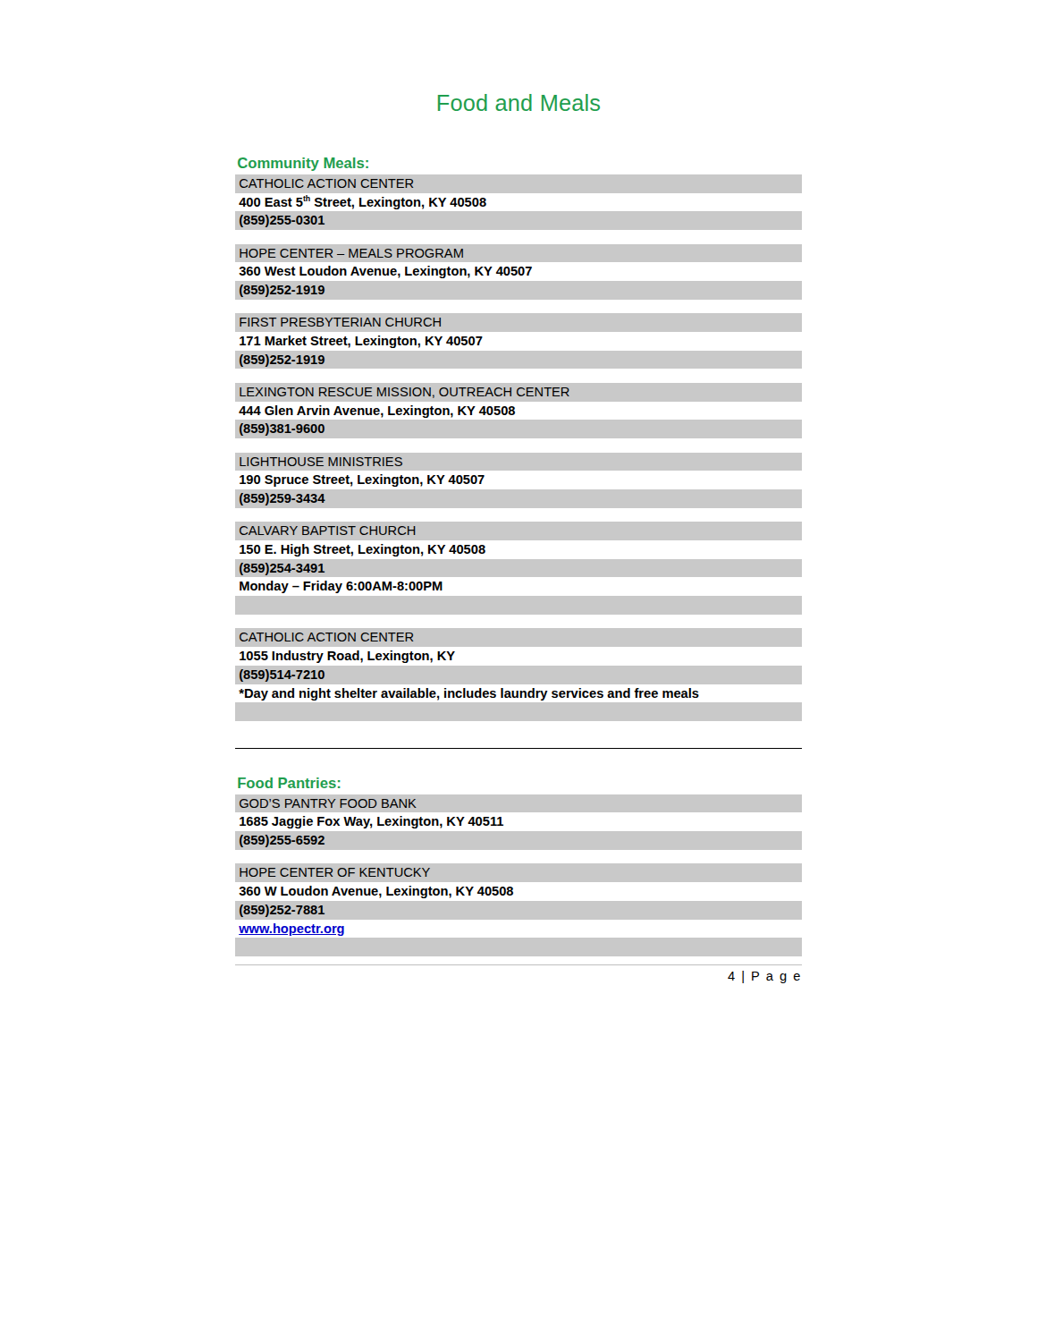Food and Meals
Community Meals:
| CATHOLIC ACTION CENTER |
| 400 East 5 th Street, Lexington, KY 40508 |
| (859)255-0301 |
| HOPE CENTER – MEALS PROGRAM |
| 360 West Loudon Avenue, Lexington, KY 40507 |
| (859)252-1919 |
| FIRST PRESBYTERIAN CHURCH |
| 171 Market Street, Lexington, KY 40507 |
| (859)252-1919 |
| LEXINGTON RESCUE MISSION, OUTREACH CENTER |
| 444 Glen Arvin Avenue, Lexington, KY 40508 |
| (859)381-9600 |
| LIGHTHOUSE MINISTRIES |
| 190 Spruce Street, Lexington, KY 40507 |
| (859)259-3434 |
| CALVARY BAPTIST CHURCH |
| 150 E. High Street, Lexington, KY 40508 |
| (859)254-3491 |
| Monday – Friday 6:00AM-8:00PM |
| CATHOLIC ACTION CENTER |
| 1055 Industry Road, Lexington, KY |
| (859)514-7210 |
| *Day and night shelter available, includes laundry services and free meals |
Food Pantries:
| GOD’S PANTRY FOOD BANK |
| 1685 Jaggie Fox Way, Lexington, KY 40511 |
| (859)255-6592 |
| HOPE CENTER OF KENTUCKY |
| 360 W Loudon Avenue, Lexington, KY 40508 |
| (859)252-7881 |
| www.hopectr.org |
4 | P a g e